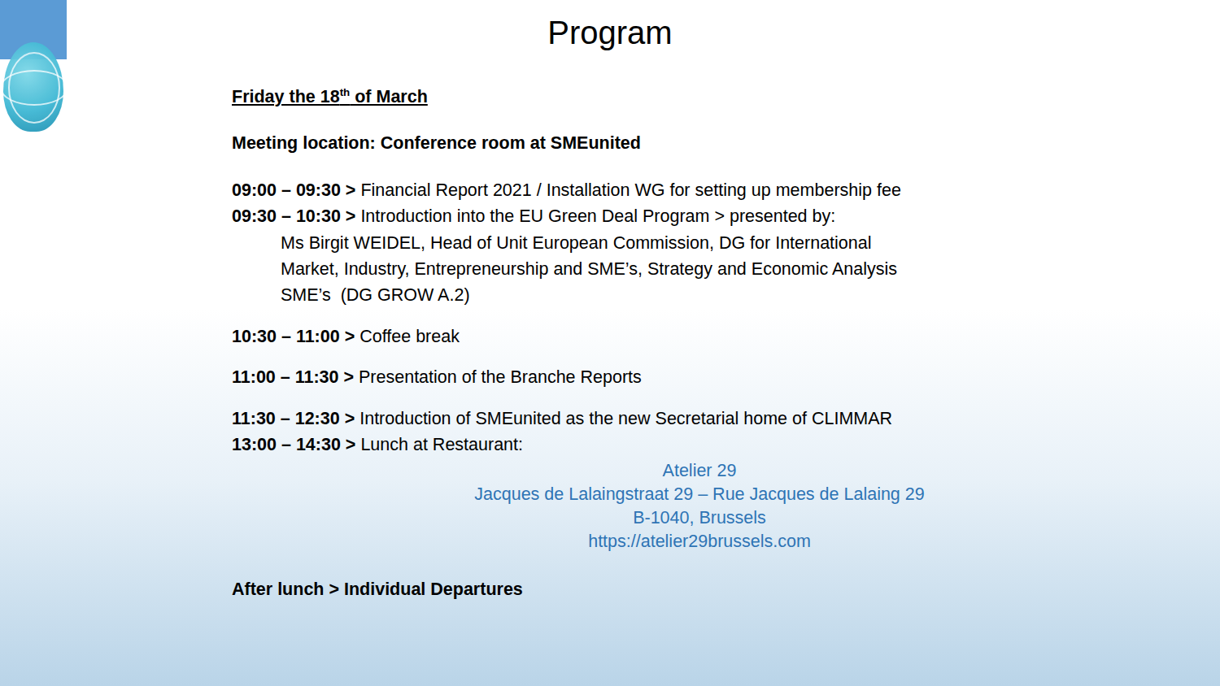Program
Friday the 18th of March
Meeting location: Conference room at SMEunited
09:00 – 09:30 > Financial Report 2021 / Installation WG for setting up membership fee
09:30 – 10:30 > Introduction into the EU Green Deal Program > presented by:
Ms Birgit WEIDEL, Head of Unit European Commission, DG for International
Market, Industry, Entrepreneurship and SME’s, Strategy and Economic Analysis
SME’s (DG GROW A.2)
10:30 – 11:00 > Coffee break
11:00 – 11:30 > Presentation of the Branche Reports
11:30 – 12:30 > Introduction of SMEunited as the new Secretarial home of CLIMMAR
13:00 – 14:30 > Lunch at Restaurant:
Atelier 29
Jacques de Lalaingstraat 29 – Rue Jacques de Lalaing 29
B-1040, Brussels
https://atelier29brussels.com
After lunch > Individual Departures